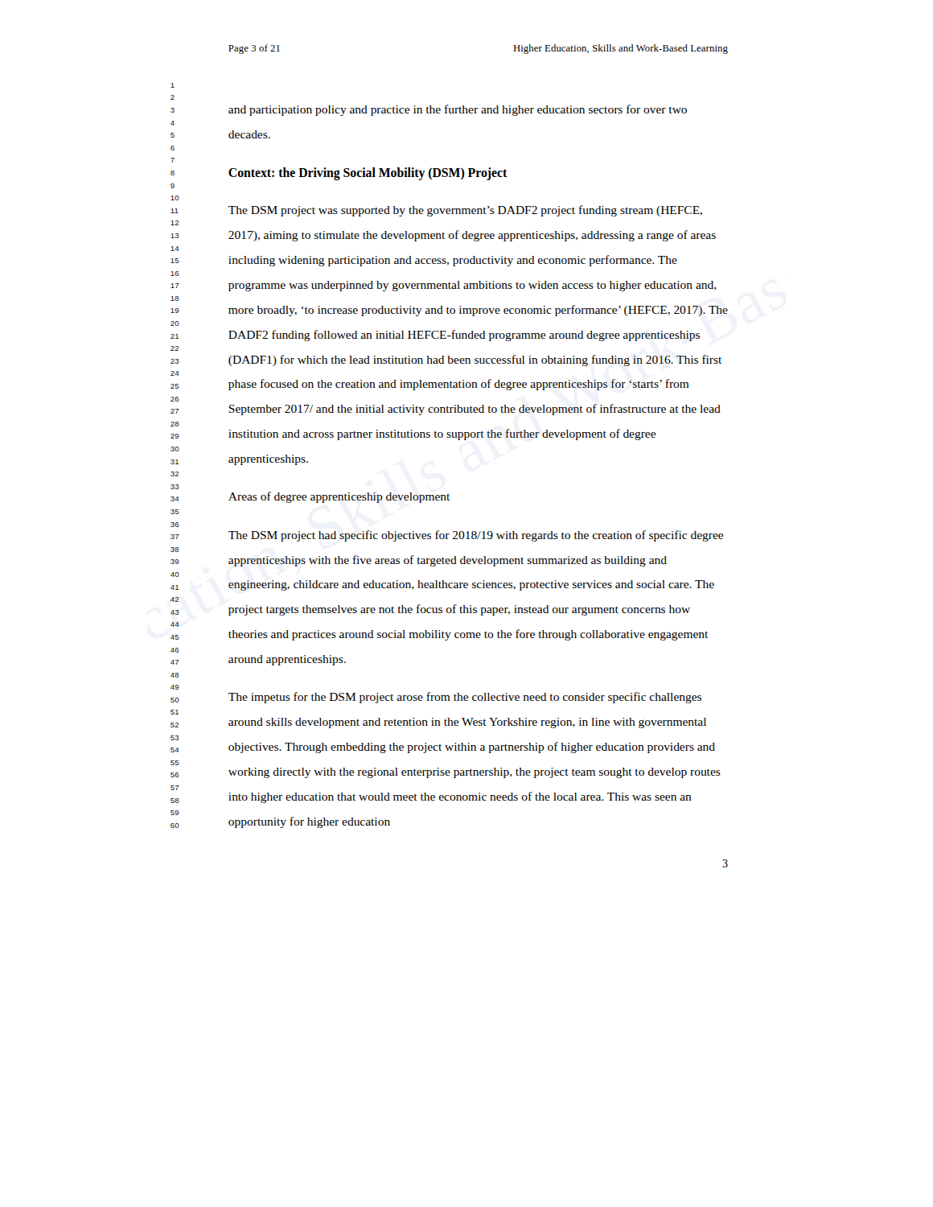Higher Education, Skills and Work-Based Learning
Page 3 of 21
Higher Education, Skills and Work-Based Learning
12345678910 11121314151617181920 21222324252627282930 31323334353637383940 41424344454647484950 51525354555657585960
and participation policy and practice in the further and higher education sectors for over two decades.
Context: the Driving Social Mobility (DSM) Project
The DSM project was supported by the government’s DADF2 project funding stream (HEFCE, 2017), aiming to stimulate the development of degree apprenticeships, addressing a range of areas including widening participation and access, productivity and economic performance. The programme was underpinned by governmental ambitions to widen access to higher education and, more broadly, ‘to increase productivity and to improve economic performance’ (HEFCE, 2017). The DADF2 funding followed an initial HEFCE-funded programme around degree apprenticeships (DADF1) for which the lead institution had been successful in obtaining funding in 2016. This first phase focused on the creation and implementation of degree apprenticeships for ‘starts’ from September 2017/ and the initial activity contributed to the development of infrastructure at the lead institution and across partner institutions to support the further development of degree apprenticeships.
Areas of degree apprenticeship development
The DSM project had specific objectives for 2018/19 with regards to the creation of specific degree apprenticeships with the five areas of targeted development summarized as building and engineering, childcare and education, healthcare sciences, protective services and social care. The project targets themselves are not the focus of this paper, instead our argument concerns how theories and practices around social mobility come to the fore through collaborative engagement around apprenticeships.
The impetus for the DSM project arose from the collective need to consider specific challenges around skills development and retention in the West Yorkshire region, in line with governmental objectives. Through embedding the project within a partnership of higher education providers and working directly with the regional enterprise partnership, the project team sought to develop routes into higher education that would meet the economic needs of the local area. This was seen an opportunity for higher education
3